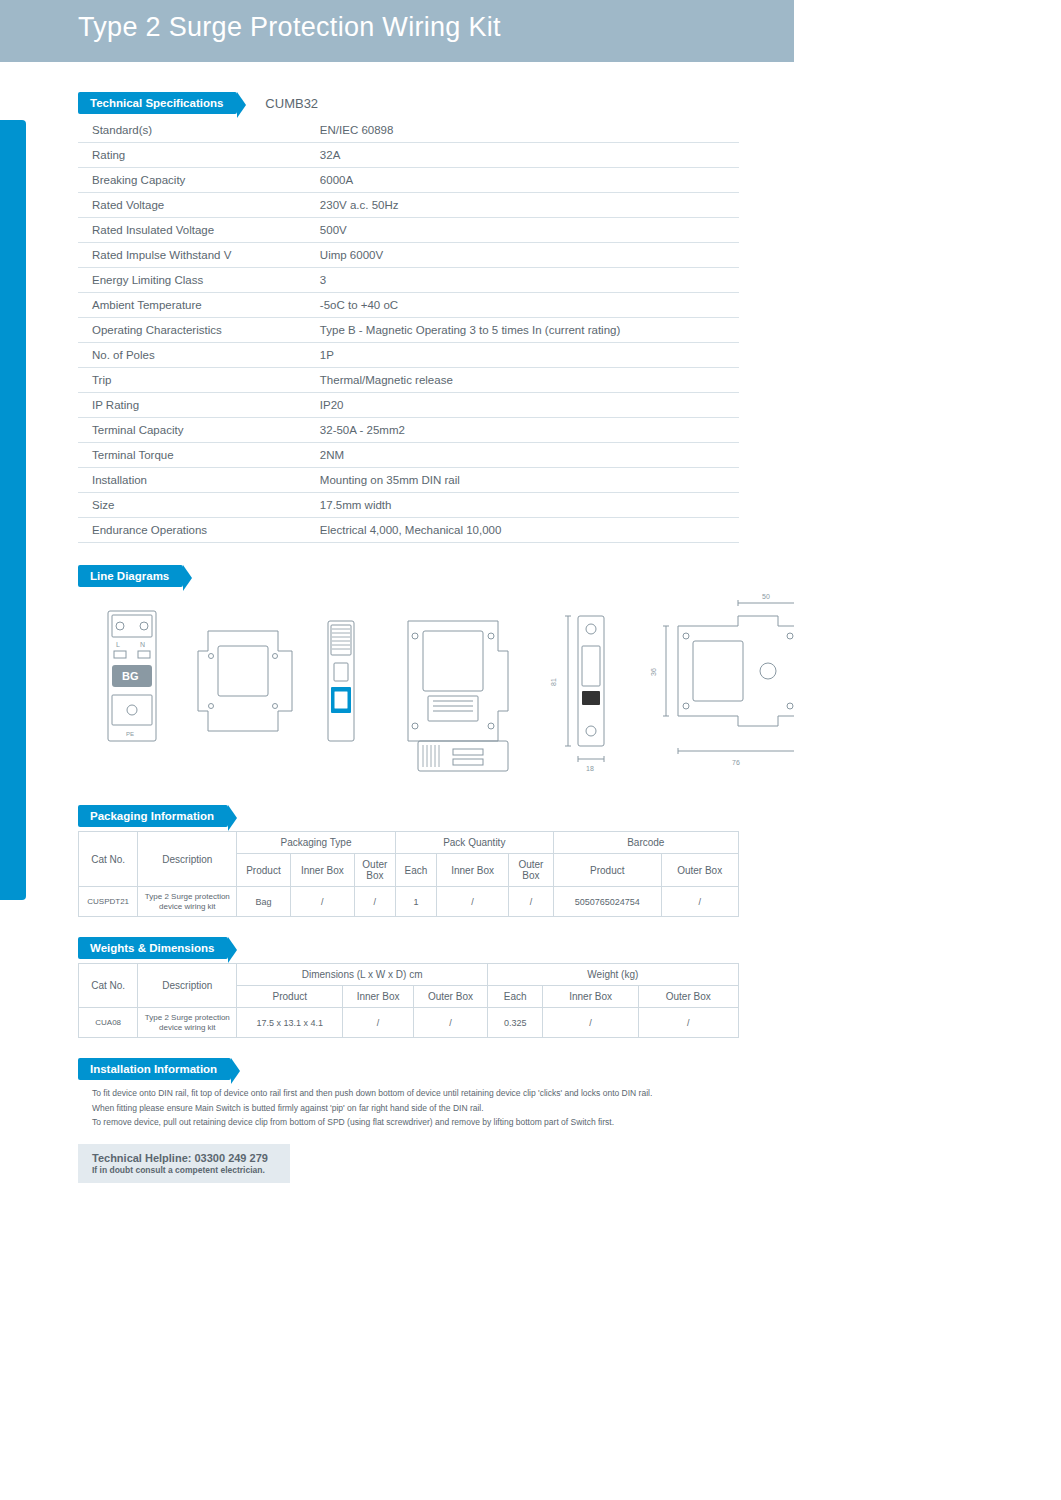Type 2 Surge Protection Wiring Kit
Technical Specifications
CUMB32
| Standard(s) | EN/IEC 60898 |
| Rating | 32A |
| Breaking Capacity | 6000A |
| Rated Voltage | 230V a.c. 50Hz |
| Rated Insulated Voltage | 500V |
| Rated Impulse Withstand V | Uimp 6000V |
| Energy Limiting Class | 3 |
| Ambient Temperature | -5oC to +40 oC |
| Operating Characteristics | Type B - Magnetic Operating 3 to 5 times In (current rating) |
| No. of Poles | 1P |
| Trip | Thermal/Magnetic release |
| IP Rating | IP20 |
| Terminal Capacity | 32-50A - 25mm2 |
| Terminal Torque | 2NM |
| Installation | Mounting on 35mm DIN rail |
| Size | 17.5mm width |
| Endurance Operations | Electrical 4,000, Mechanical 10,000 |
Line Diagrams
L N BG PE 81 18 50 36 45 76
Packaging Information
| Cat No. | Description | Packaging Type | Pack Quantity | Barcode |
| --- | --- | --- | --- | --- |
| Product | Inner Box | Outer Box | Each | Inner Box | Outer Box | Product | Outer Box |
| CUSPDT21 | Type 2 Surge protection device wiring kit | Bag | / | / | 1 | / | / | 5050765024754 | / |
Weights & Dimensions
| Cat No. | Description | Dimensions (L x W x D) cm | Weight (kg) |
| --- | --- | --- | --- |
| Product | Inner Box | Outer Box | Each | Inner Box | Outer Box |
| CUA08 | Type 2 Surge protection device wiring kit | 17.5 x 13.1 x 4.1 | / | / | 0.325 | / | / |
Installation Information
To fit device onto DIN rail, fit top of device onto rail first and then push down bottom of device until retaining device clip 'clicks' and locks onto DIN rail.
When fitting please ensure Main Switch is butted firmly against 'pip' on far right hand side of the DIN rail.
To remove device, pull out retaining device clip from bottom of SPD (using flat screwdriver) and remove by lifting bottom part of Switch first.
Technical Helpline: 03300 249 279
If in doubt consult a competent electrician.